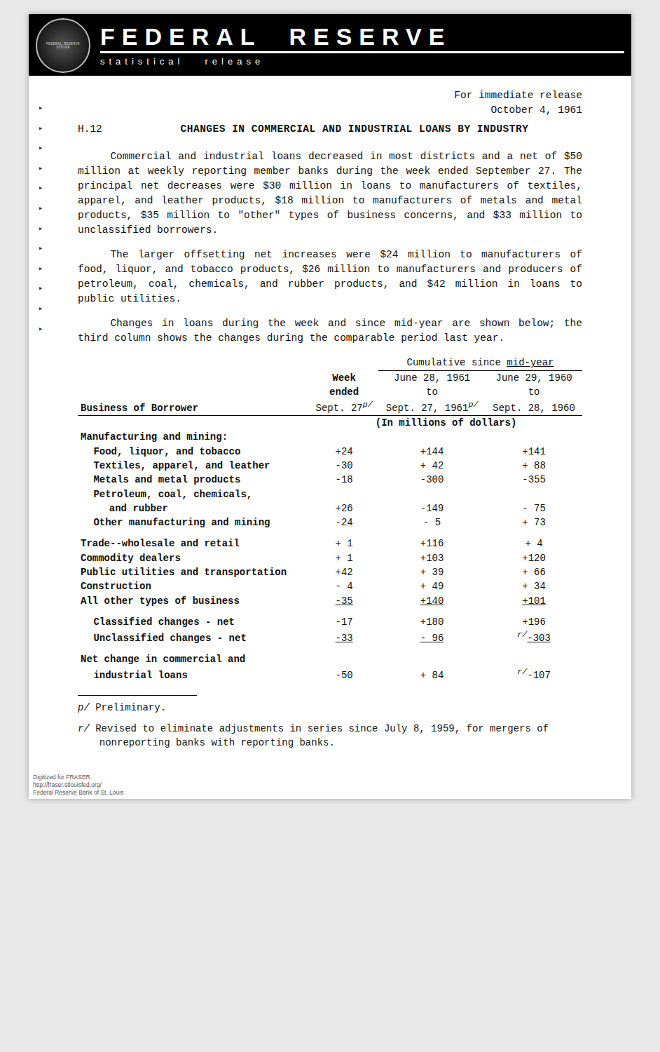FEDERAL RESERVE
statistical release
▸
▸
▸
▸
▸
▸
▸
▸
▸
▸
▸
▸
For immediate release
October 4, 1961
H.12
CHANGES IN COMMERCIAL AND INDUSTRIAL LOANS BY INDUSTRY
Commercial and industrial loans decreased in most districts and a net of $50 million at weekly reporting member banks during the week ended September 27. The principal net decreases were $30 million in loans to manufacturers of textiles, apparel, and leather products, $18 million to manufacturers of metals and metal products, $35 million to "other" types of business concerns, and $33 million to unclassified borrowers.
The larger offsetting net increases were $24 million to manufacturers of food, liquor, and tobacco products, $26 million to manufacturers and producers of petroleum, coal, chemicals, and rubber products, and $42 million in loans to public utilities.
Changes in loans during the week and since mid-year are shown below; the third column shows the changes during the comparable period last year.
| | | Cumulative since mid-year |
| | Week | June 28, 1961 | June 29, 1960 |
| | ended | to | to |
| Business of Borrower | Sept. 27 p/ | Sept. 27, 1961 p/ | Sept. 28, 1960 |
| | (In millions of dollars) |
| Manufacturing and mining: | | | |
| Food, liquor, and tobacco | +24 | +144 | +141 |
| Textiles, apparel, and leather | -30 | + 42 | + 88 |
| Metals and metal products | -18 | -300 | -355 |
| Petroleum, coal, chemicals, | | | |
| and rubber | +26 | -149 | - 75 |
| Other manufacturing and mining | -24 | - 5 | + 73 |
| Trade--wholesale and retail | + 1 | +116 | + 4 |
| Commodity dealers | + 1 | +103 | +120 |
| Public utilities and transportation | +42 | + 39 | + 66 |
| Construction | - 4 | + 49 | + 34 |
| All other types of business | -35 | +140 | +101 |
| Classified changes - net | -17 | +180 | +196 |
| Unclassified changes - net | -33 | - 96 | r/ -303 |
| Net change in commercial and | | | |
| industrial loans | -50 | + 84 | r/ -107 |
p/ Preliminary.
r/ Revised to eliminate adjustments in series since July 8, 1959, for mergers of nonreporting banks with reporting banks.
Digitized for FRASER
http://fraser.stlouisfed.org/
Federal Reserve Bank of St. Louis